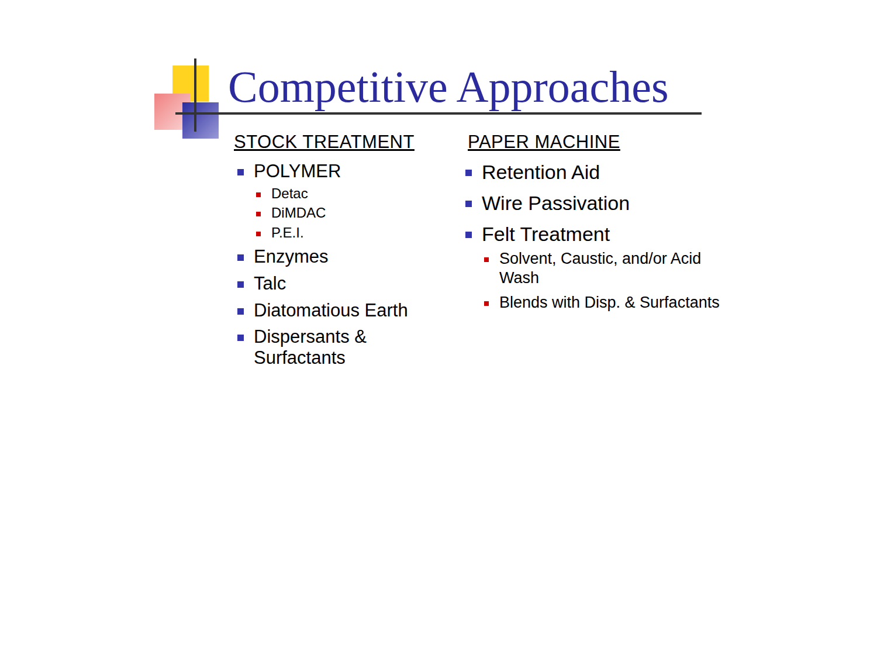Competitive Approaches
STOCK TREATMENT
POLYMER
Detac
DiMDAC
P.E.I.
Enzymes
Talc
Diatomatious Earth
Dispersants & Surfactants
PAPER MACHINE
Retention Aid
Wire Passivation
Felt Treatment
Solvent, Caustic, and/or Acid Wash
Blends with Disp. & Surfactants